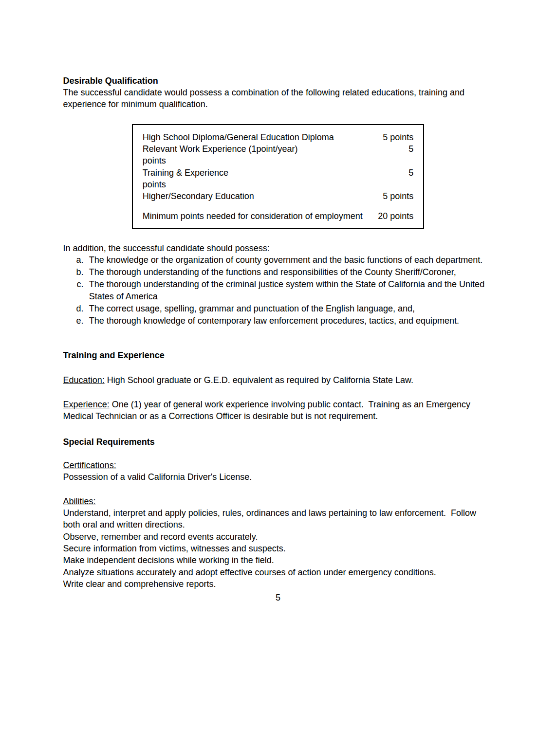Desirable Qualification
The successful candidate would possess a combination of the following related educations, training and experience for minimum qualification.
| High School Diploma/General Education Diploma | 5 points |
| Relevant Work Experience (1point/year) points | 5 |
| Training & Experience points | 5 |
| Higher/Secondary Education | 5 points |
| Minimum points needed for consideration of employment | 20 points |
In addition, the successful candidate should possess:
The knowledge or the organization of county government and the basic functions of each department.
The thorough understanding of the functions and responsibilities of the County Sheriff/Coroner,
The thorough understanding of the criminal justice system within the State of California and the United States of America
The correct usage, spelling, grammar and punctuation of the English language, and,
The thorough knowledge of contemporary law enforcement procedures, tactics, and equipment.
Training and Experience
Education: High School graduate or G.E.D. equivalent as required by California State Law.
Experience: One (1) year of general work experience involving public contact. Training as an Emergency Medical Technician or as a Corrections Officer is desirable but is not requirement.
Special Requirements
Certifications:
Possession of a valid California Driver's License.
Abilities:
Understand, interpret and apply policies, rules, ordinances and laws pertaining to law enforcement. Follow both oral and written directions.
Observe, remember and record events accurately.
Secure information from victims, witnesses and suspects.
Make independent decisions while working in the field.
Analyze situations accurately and adopt effective courses of action under emergency conditions.
Write clear and comprehensive reports.
5